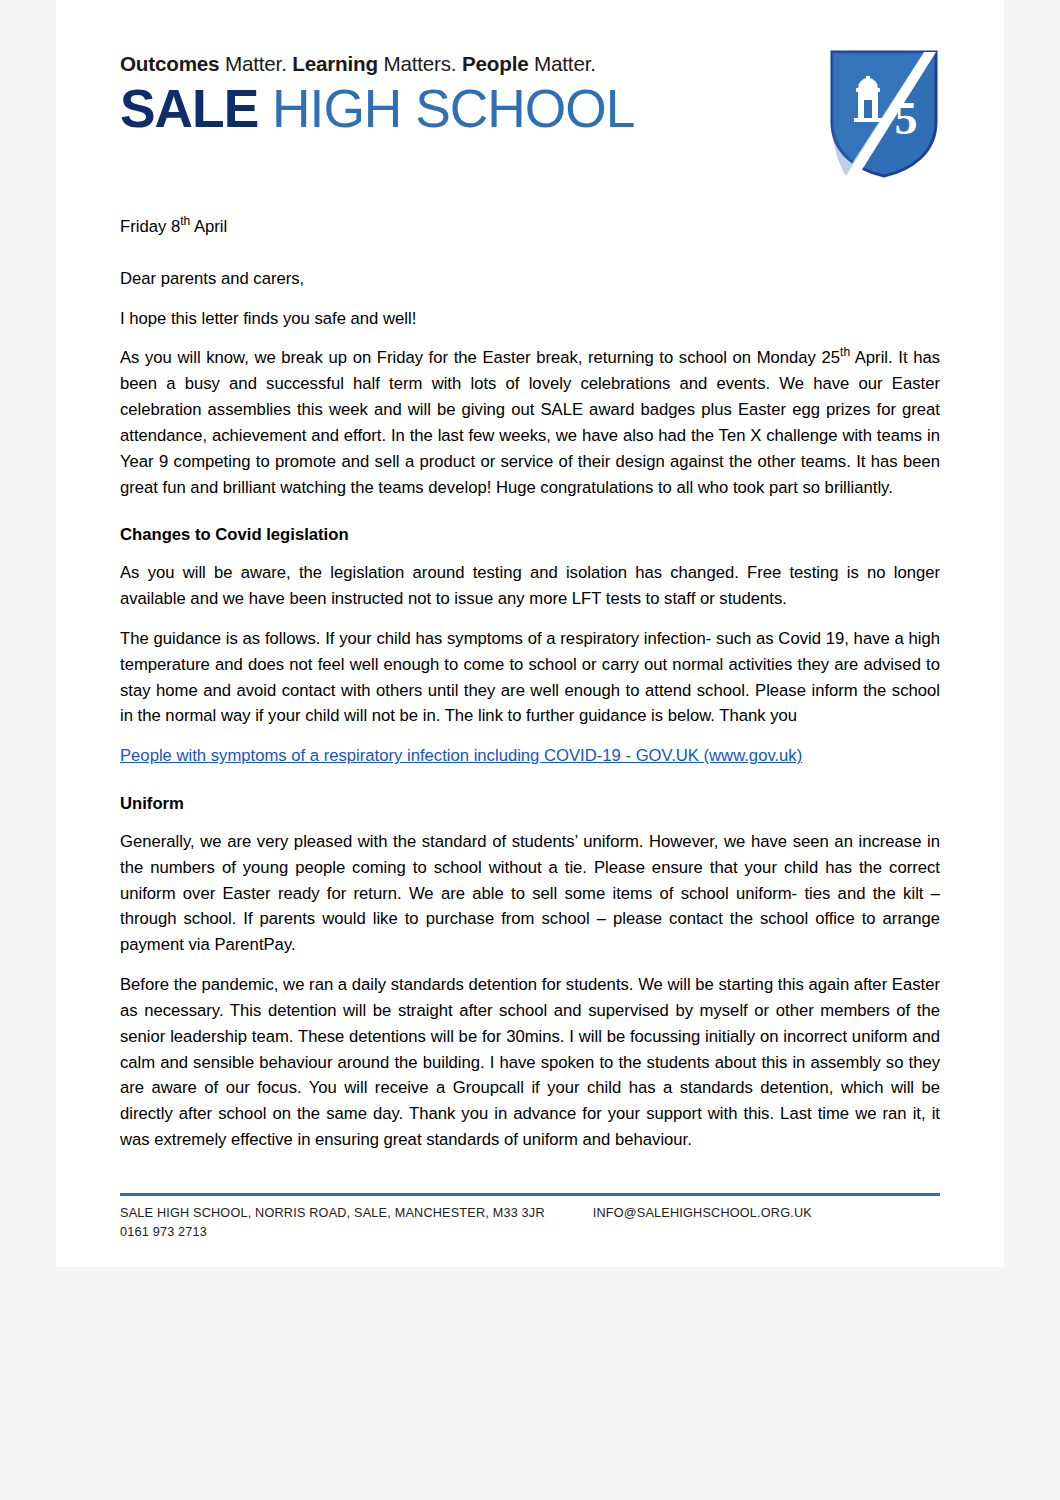Outcomes Matter. Learning Matters. People Matter.
SALE HIGH SCHOOL
5
Friday 8th April
Dear parents and carers,
I hope this letter finds you safe and well!
As you will know, we break up on Friday for the Easter break, returning to school on Monday 25th April. It has been a busy and successful half term with lots of lovely celebrations and events. We have our Easter celebration assemblies this week and will be giving out SALE award badges plus Easter egg prizes for great attendance, achievement and effort. In the last few weeks, we have also had the Ten X challenge with teams in Year 9 competing to promote and sell a product or service of their design against the other teams. It has been great fun and brilliant watching the teams develop! Huge congratulations to all who took part so brilliantly.
Changes to Covid legislation
As you will be aware, the legislation around testing and isolation has changed. Free testing is no longer available and we have been instructed not to issue any more LFT tests to staff or students.
The guidance is as follows. If your child has symptoms of a respiratory infection- such as Covid 19, have a high temperature and does not feel well enough to come to school or carry out normal activities they are advised to stay home and avoid contact with others until they are well enough to attend school. Please inform the school in the normal way if your child will not be in. The link to further guidance is below. Thank you
People with symptoms of a respiratory infection including COVID-19 - GOV.UK (www.gov.uk)
Uniform
Generally, we are very pleased with the standard of students’ uniform. However, we have seen an increase in the numbers of young people coming to school without a tie. Please ensure that your child has the correct uniform over Easter ready for return. We are able to sell some items of school uniform- ties and the kilt – through school. If parents would like to purchase from school – please contact the school office to arrange payment via ParentPay.
Before the pandemic, we ran a daily standards detention for students. We will be starting this again after Easter as necessary. This detention will be straight after school and supervised by myself or other members of the senior leadership team. These detentions will be for 30mins. I will be focussing initially on incorrect uniform and calm and sensible behaviour around the building. I have spoken to the students about this in assembly so they are aware of our focus. You will receive a Groupcall if your child has a standards detention, which will be directly after school on the same day. Thank you in advance for your support with this. Last time we ran it, it was extremely effective in ensuring great standards of uniform and behaviour.
SALE HIGH SCHOOL, NORRIS ROAD, SALE, MANCHESTER, M33 3JR INFO@SALEHIGHSCHOOL.ORG.UK
0161 973 2713